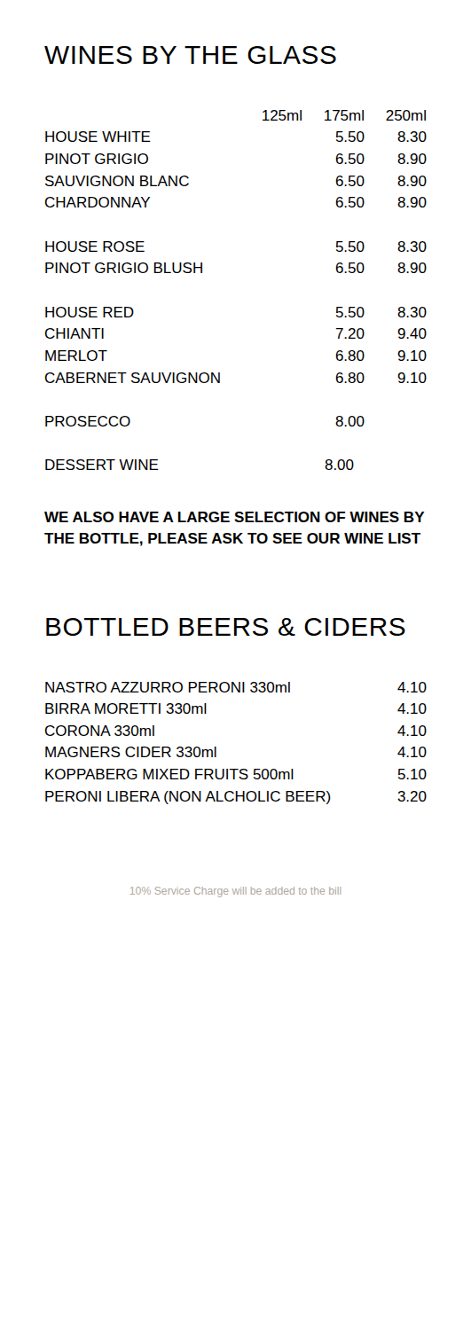WINES BY THE GLASS
| | 125ml | 175ml | 250ml |
| --- | --- | --- | --- |
| HOUSE WHITE | | 5.50 | 8.30 |
| PINOT GRIGIO | | 6.50 | 8.90 |
| SAUVIGNON BLANC | | 6.50 | 8.90 |
| CHARDONNAY | | 6.50 | 8.90 |
| HOUSE ROSE | | 5.50 | 8.30 |
| PINOT GRIGIO BLUSH | | 6.50 | 8.90 |
| HOUSE RED | | 5.50 | 8.30 |
| CHIANTI | | 7.20 | 9.40 |
| MERLOT | | 6.80 | 9.10 |
| CABERNET SAUVIGNON | | 6.80 | 9.10 |
| PROSECCO | | 8.00 | |
| DESSERT WINE | 8.00 |
WE ALSO HAVE A LARGE SELECTION OF WINES BY THE BOTTLE, PLEASE ASK TO SEE OUR WINE LIST
BOTTLED BEERS & CIDERS
| NASTRO AZZURRO PERONI 330ml | 4.10 |
| BIRRA MORETTI 330ml | 4.10 |
| CORONA 330ml | 4.10 |
| MAGNERS CIDER 330ml | 4.10 |
| KOPPABERG MIXED FRUITS 500ml | 5.10 |
| PERONI LIBERA (NON ALCHOLIC BEER) | 3.20 |
10% Service Charge will be added to the bill